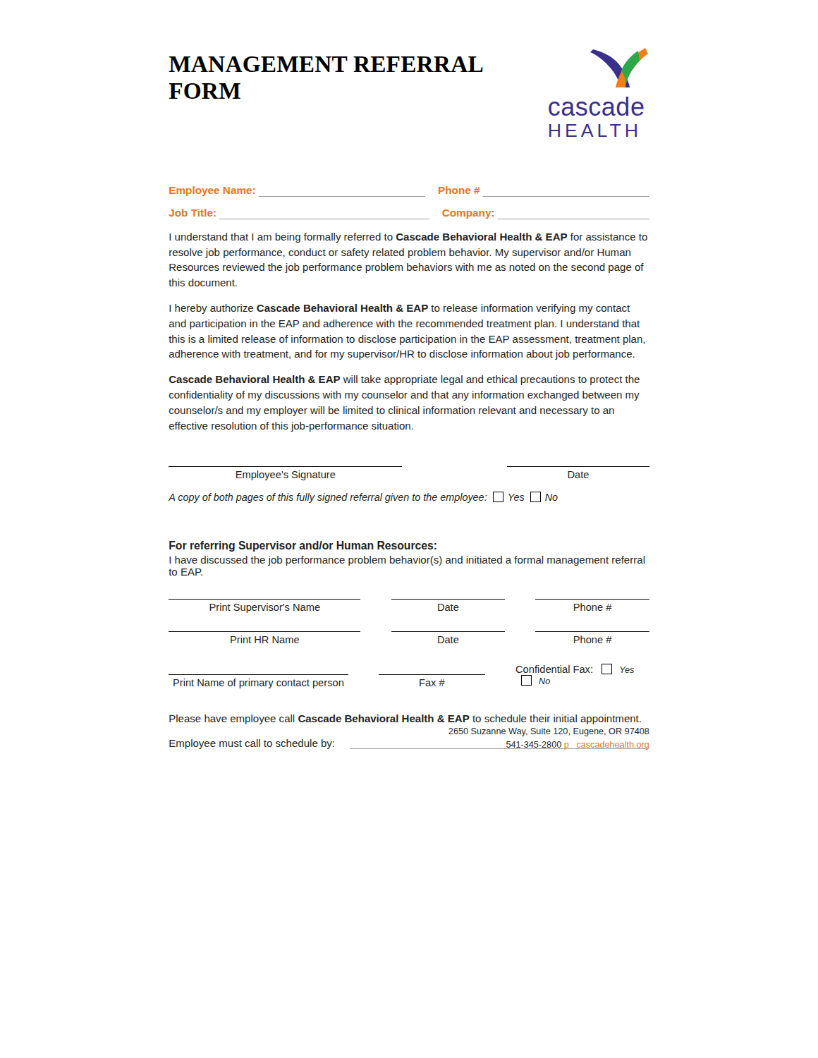MANAGEMENT REFERRAL FORM
cascade
HEALTH
Employee Name: Phone #
Job Title: Company:
I understand that I am being formally referred to Cascade Behavioral Health & EAP for assistance to resolve job performance, conduct or safety related problem behavior. My supervisor and/or Human Resources reviewed the job performance problem behaviors with me as noted on the second page of this document.
I hereby authorize Cascade Behavioral Health & EAP to release information verifying my contact and participation in the EAP and adherence with the recommended treatment plan. I understand that this is a limited release of information to disclose participation in the EAP assessment, treatment plan, adherence with treatment, and for my supervisor/HR to disclose information about job performance.
Cascade Behavioral Health & EAP will take appropriate legal and ethical precautions to protect the confidentiality of my discussions with my counselor and that any information exchanged between my counselor/s and my employer will be limited to clinical information relevant and necessary to an effective resolution of this job-performance situation.
Employee's Signature
Date
A copy of both pages of this fully signed referral given to the employee: Yes No
For referring Supervisor and/or Human Resources:
I have discussed the job performance problem behavior(s) and initiated a formal management referral to EAP.
Print Supervisor's Name
Date
Phone #
Print HR Name
Date
Phone #
Print Name of primary contact person
Fax #
Confidential Fax: Yes No
Please have employee call Cascade Behavioral Health & EAP to schedule their initial appointment.
Employee must call to schedule by:
2650 Suzanne Way, Suite 120, Eugene, OR 97408
541-345-2800 p cascadehealth.org